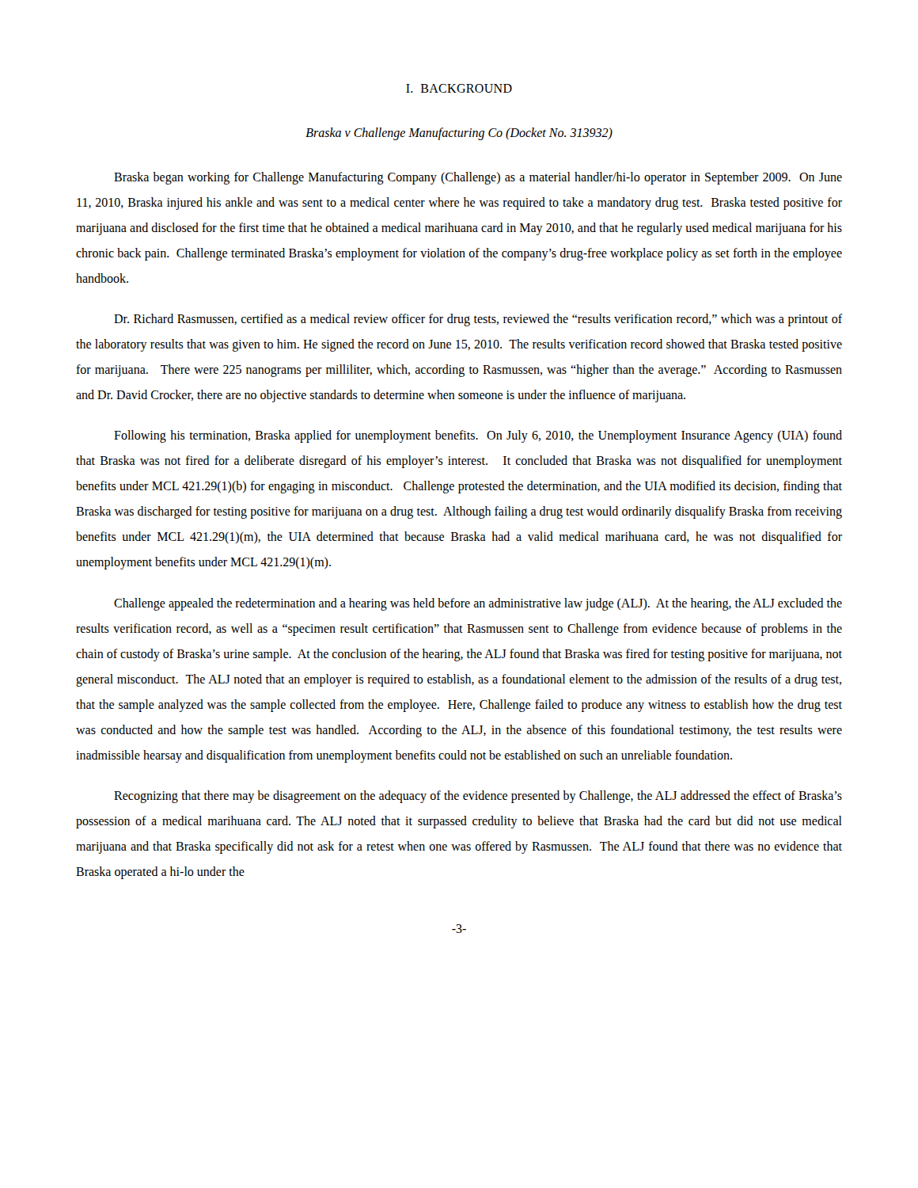I. BACKGROUND
Braska v Challenge Manufacturing Co (Docket No. 313932)
Braska began working for Challenge Manufacturing Company (Challenge) as a material handler/hi-lo operator in September 2009. On June 11, 2010, Braska injured his ankle and was sent to a medical center where he was required to take a mandatory drug test. Braska tested positive for marijuana and disclosed for the first time that he obtained a medical marihuana card in May 2010, and that he regularly used medical marijuana for his chronic back pain. Challenge terminated Braska’s employment for violation of the company’s drug-free workplace policy as set forth in the employee handbook.
Dr. Richard Rasmussen, certified as a medical review officer for drug tests, reviewed the “results verification record,” which was a printout of the laboratory results that was given to him. He signed the record on June 15, 2010. The results verification record showed that Braska tested positive for marijuana. There were 225 nanograms per milliliter, which, according to Rasmussen, was “higher than the average.” According to Rasmussen and Dr. David Crocker, there are no objective standards to determine when someone is under the influence of marijuana.
Following his termination, Braska applied for unemployment benefits. On July 6, 2010, the Unemployment Insurance Agency (UIA) found that Braska was not fired for a deliberate disregard of his employer’s interest. It concluded that Braska was not disqualified for unemployment benefits under MCL 421.29(1)(b) for engaging in misconduct. Challenge protested the determination, and the UIA modified its decision, finding that Braska was discharged for testing positive for marijuana on a drug test. Although failing a drug test would ordinarily disqualify Braska from receiving benefits under MCL 421.29(1)(m), the UIA determined that because Braska had a valid medical marihuana card, he was not disqualified for unemployment benefits under MCL 421.29(1)(m).
Challenge appealed the redetermination and a hearing was held before an administrative law judge (ALJ). At the hearing, the ALJ excluded the results verification record, as well as a “specimen result certification” that Rasmussen sent to Challenge from evidence because of problems in the chain of custody of Braska’s urine sample. At the conclusion of the hearing, the ALJ found that Braska was fired for testing positive for marijuana, not general misconduct. The ALJ noted that an employer is required to establish, as a foundational element to the admission of the results of a drug test, that the sample analyzed was the sample collected from the employee. Here, Challenge failed to produce any witness to establish how the drug test was conducted and how the sample test was handled. According to the ALJ, in the absence of this foundational testimony, the test results were inadmissible hearsay and disqualification from unemployment benefits could not be established on such an unreliable foundation.
Recognizing that there may be disagreement on the adequacy of the evidence presented by Challenge, the ALJ addressed the effect of Braska’s possession of a medical marihuana card. The ALJ noted that it surpassed credulity to believe that Braska had the card but did not use medical marijuana and that Braska specifically did not ask for a retest when one was offered by Rasmussen. The ALJ found that there was no evidence that Braska operated a hi-lo under the
-3-